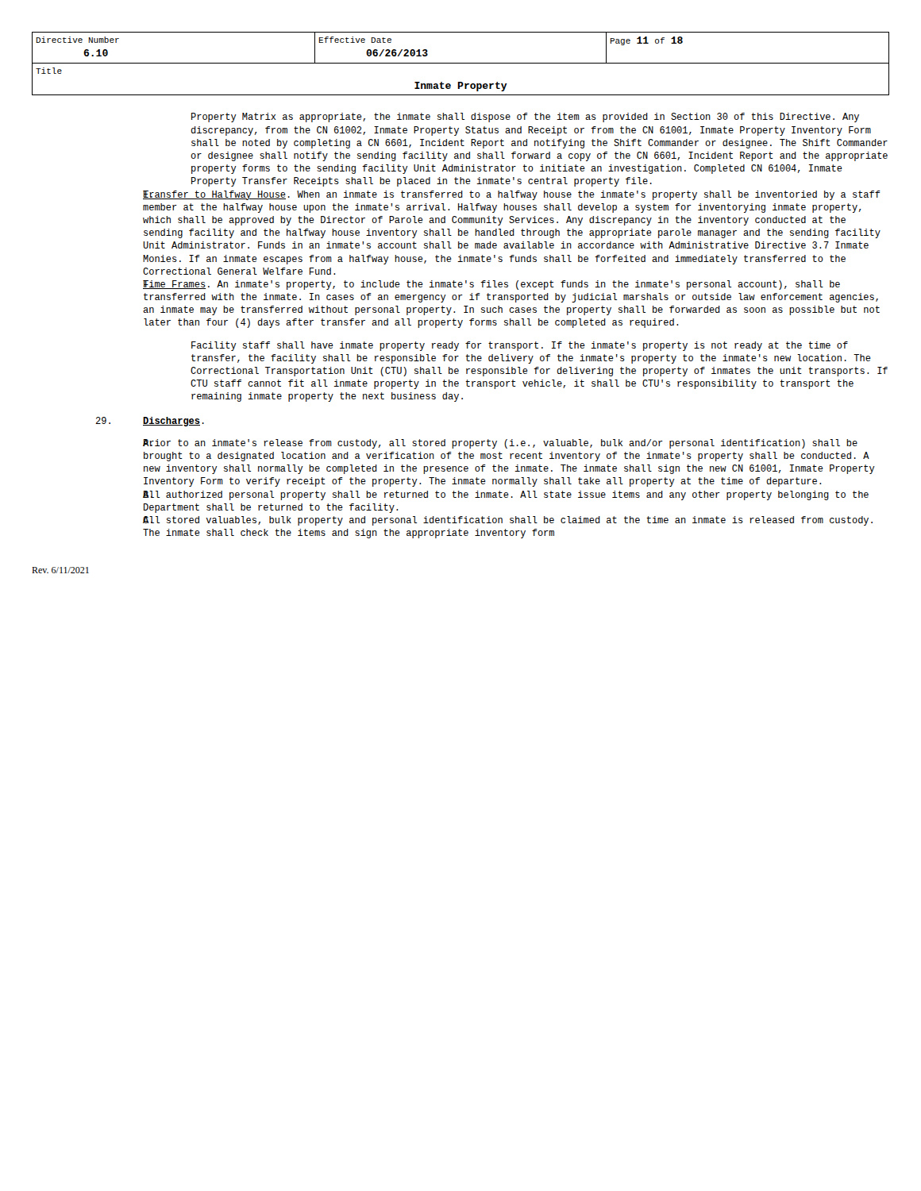| Directive Number 6.10 | Effective Date 06/26/2013 | Page 11 of 18 |
| Title Inmate Property |
Property Matrix as appropriate, the inmate shall dispose of the item as provided in Section 30 of this Directive. Any discrepancy, from the CN 61002, Inmate Property Status and Receipt or from the CN 61001, Inmate Property Inventory Form shall be noted by completing a CN 6601, Incident Report and notifying the Shift Commander or designee. The Shift Commander or designee shall notify the sending facility and shall forward a copy of the CN 6601, Incident Report and the appropriate property forms to the sending facility Unit Administrator to initiate an investigation. Completed CN 61004, Inmate Property Transfer Receipts shall be placed in the inmate's central property file.
E. Transfer to Halfway House. When an inmate is transferred to a halfway house the inmate's property shall be inventoried by a staff member at the halfway house upon the inmate's arrival. Halfway houses shall develop a system for inventorying inmate property, which shall be approved by the Director of Parole and Community Services. Any discrepancy in the inventory conducted at the sending facility and the halfway house inventory shall be handled through the appropriate parole manager and the sending facility Unit Administrator. Funds in an inmate's account shall be made available in accordance with Administrative Directive 3.7 Inmate Monies. If an inmate escapes from a halfway house, the inmate's funds shall be forfeited and immediately transferred to the Correctional General Welfare Fund.
F. Time Frames. An inmate's property, to include the inmate's files (except funds in the inmate's personal account), shall be transferred with the inmate. In cases of an emergency or if transported by judicial marshals or outside law enforcement agencies, an inmate may be transferred without personal property. In such cases the property shall be forwarded as soon as possible but not later than four (4) days after transfer and all property forms shall be completed as required.
Facility staff shall have inmate property ready for transport. If the inmate's property is not ready at the time of transfer, the facility shall be responsible for the delivery of the inmate's property to the inmate's new location. The Correctional Transportation Unit (CTU) shall be responsible for delivering the property of inmates the unit transports. If CTU staff cannot fit all inmate property in the transport vehicle, it shall be CTU's responsibility to transport the remaining inmate property the next business day.
29. Discharges.
A. Prior to an inmate's release from custody, all stored property (i.e., valuable, bulk and/or personal identification) shall be brought to a designated location and a verification of the most recent inventory of the inmate's property shall be conducted. A new inventory shall normally be completed in the presence of the inmate. The inmate shall sign the new CN 61001, Inmate Property Inventory Form to verify receipt of the property. The inmate normally shall take all property at the time of departure.
B. All authorized personal property shall be returned to the inmate. All state issue items and any other property belonging to the Department shall be returned to the facility.
C. All stored valuables, bulk property and personal identification shall be claimed at the time an inmate is released from custody. The inmate shall check the items and sign the appropriate inventory form
Rev. 6/11/2021